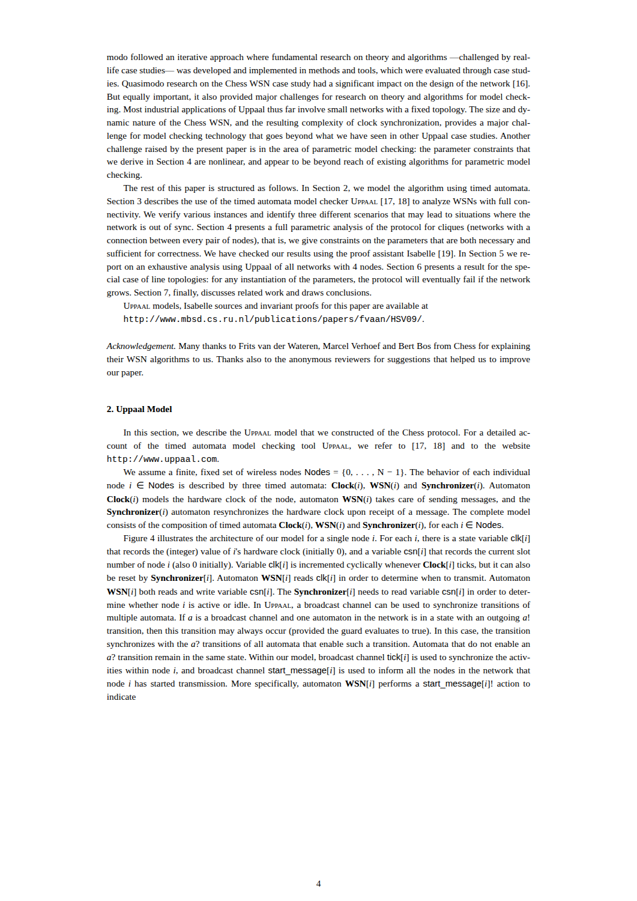modo followed an iterative approach where fundamental research on theory and algorithms —challenged by real-life case studies— was developed and implemented in methods and tools, which were evaluated through case studies. Quasimodo research on the Chess WSN case study had a significant impact on the design of the network [16]. But equally important, it also provided major challenges for research on theory and algorithms for model checking. Most industrial applications of Uppaal thus far involve small networks with a fixed topology. The size and dynamic nature of the Chess WSN, and the resulting complexity of clock synchronization, provides a major challenge for model checking technology that goes beyond what we have seen in other Uppaal case studies. Another challenge raised by the present paper is in the area of parametric model checking: the parameter constraints that we derive in Section 4 are nonlinear, and appear to be beyond reach of existing algorithms for parametric model checking.
The rest of this paper is structured as follows. In Section 2, we model the algorithm using timed automata. Section 3 describes the use of the timed automata model checker Uppaal [17, 18] to analyze WSNs with full connectivity. We verify various instances and identify three different scenarios that may lead to situations where the network is out of sync. Section 4 presents a full parametric analysis of the protocol for cliques (networks with a connection between every pair of nodes), that is, we give constraints on the parameters that are both necessary and sufficient for correctness. We have checked our results using the proof assistant Isabelle [19]. In Section 5 we report on an exhaustive analysis using Uppaal of all networks with 4 nodes. Section 6 presents a result for the special case of line topologies: for any instantiation of the parameters, the protocol will eventually fail if the network grows. Section 7, finally, discusses related work and draws conclusions.
Uppaal models, Isabelle sources and invariant proofs for this paper are available at
http://www.mbsd.cs.ru.nl/publications/papers/fvaan/HSV09/.
Acknowledgement. Many thanks to Frits van der Wateren, Marcel Verhoef and Bert Bos from Chess for explaining their WSN algorithms to us. Thanks also to the anonymous reviewers for suggestions that helped us to improve our paper.
2. Uppaal Model
In this section, we describe the Uppaal model that we constructed of the Chess protocol. For a detailed account of the timed automata model checking tool Uppaal, we refer to [17, 18] and to the website http://www.uppaal.com.
We assume a finite, fixed set of wireless nodes Nodes = {0, . . . , N − 1}. The behavior of each individual node i ∈ Nodes is described by three timed automata: Clock(i), WSN(i) and Synchronizer(i). Automaton Clock(i) models the hardware clock of the node, automaton WSN(i) takes care of sending messages, and the Synchronizer(i) automaton resynchronizes the hardware clock upon receipt of a message. The complete model consists of the composition of timed automata Clock(i), WSN(i) and Synchronizer(i), for each i ∈ Nodes.
Figure 4 illustrates the architecture of our model for a single node i. For each i, there is a state variable clk[i] that records the (integer) value of i's hardware clock (initially 0), and a variable csn[i] that records the current slot number of node i (also 0 initially). Variable clk[i] is incremented cyclically whenever Clock[i] ticks, but it can also be reset by Synchronizer[i]. Automaton WSN[i] reads clk[i] in order to determine when to transmit. Automaton WSN[i] both reads and write variable csn[i]. The Synchronizer[i] needs to read variable csn[i] in order to determine whether node i is active or idle. In Uppaal, a broadcast channel can be used to synchronize transitions of multiple automata. If a is a broadcast channel and one automaton in the network is in a state with an outgoing a! transition, then this transition may always occur (provided the guard evaluates to true). In this case, the transition synchronizes with the a? transitions of all automata that enable such a transition. Automata that do not enable an a? transition remain in the same state. Within our model, broadcast channel tick[i] is used to synchronize the activities within node i, and broadcast channel start_message[i] is used to inform all the nodes in the network that node i has started transmission. More specifically, automaton WSN[i] performs a start_message[i]! action to indicate
4